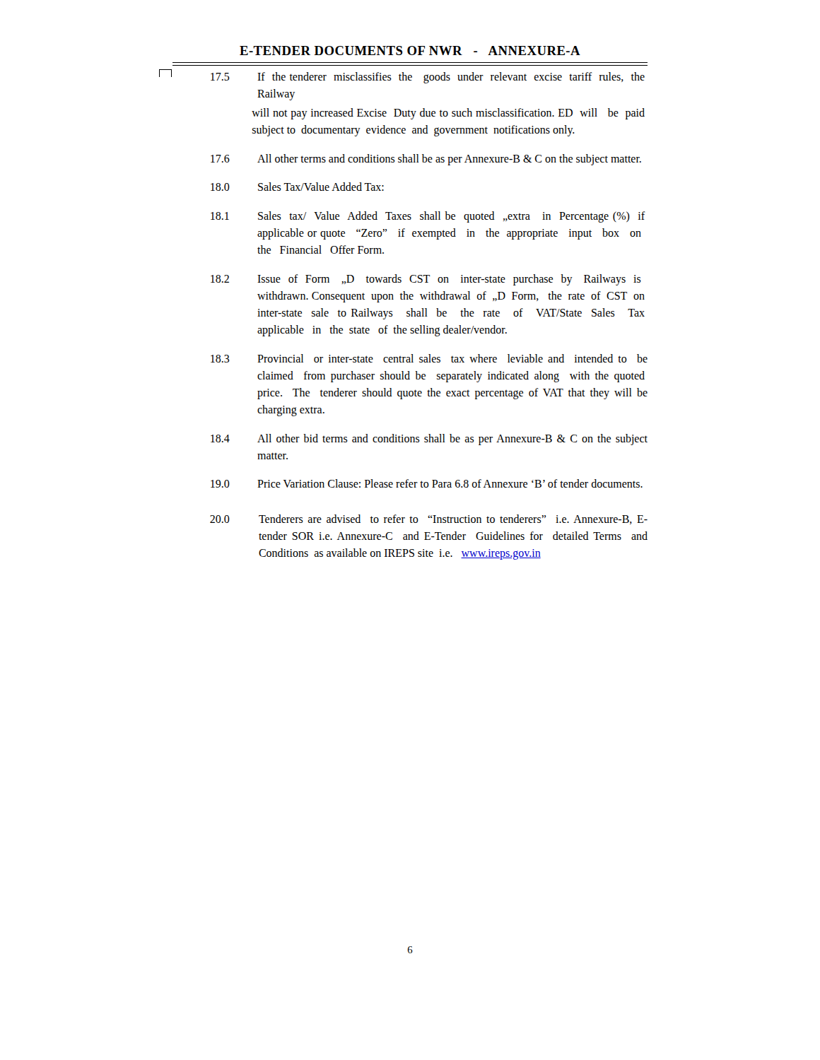E-TENDER DOCUMENTS OF NWR - ANNEXURE-A
17.5
If the tenderer misclassifies the goods under relevant excise tariff rules, the Railway
will not pay increased Excise Duty due to such misclassification. ED will be paid subject to documentary evidence and government notifications only.
17.6
All other terms and conditions shall be as per Annexure-B & C on the subject matter.
18.0
Sales Tax/Value Added Tax:
18.1
Sales tax/ Value Added Taxes shall be quoted „extra in Percentage (%) if applicable or quote “Zero” if exempted in the appropriate input box on the Financial Offer Form.
18.2
Issue of Form „D towards CST on inter-state purchase by Railways is withdrawn. Consequent upon the withdrawal of „D Form, the rate of CST on inter-state sale to Railways shall be the rate of VAT/State Sales Tax applicable in the state of the selling dealer/vendor.
18.3
Provincial or inter-state central sales tax where leviable and intended to be claimed from purchaser should be separately indicated along with the quoted price. The tenderer should quote the exact percentage of VAT that they will be charging extra.
18.4
All other bid terms and conditions shall be as per Annexure-B & C on the subject matter.
19.0
Price Variation Clause: Please refer to Para 6.8 of Annexure ‘B’ of tender documents.
20.0
Tenderers are advised to refer to “Instruction to tenderers” i.e. Annexure-B, E-tender SOR i.e. Annexure-C and E-Tender Guidelines for detailed Terms and Conditions as available on IREPS site i.e. www.ireps.gov.in
6